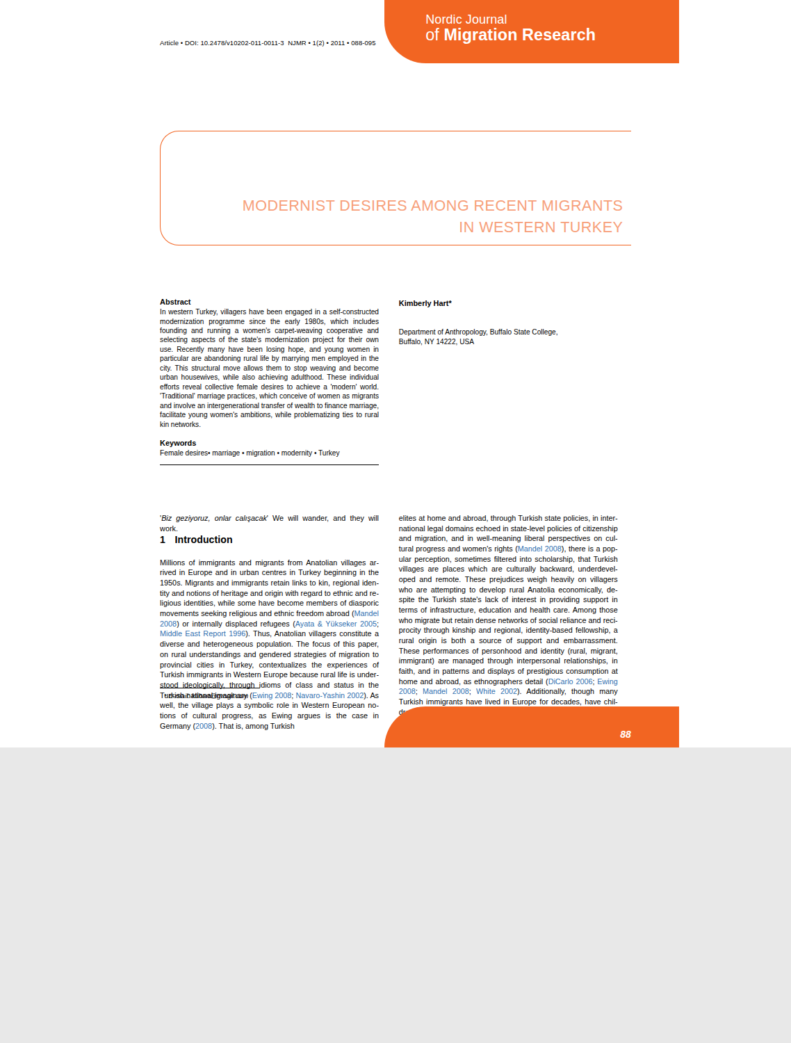Article • DOI: 10.2478/v10202-011-0011-3 NJMR • 1(2) • 2011 • 088-095
Nordic Journal
of Migration Research
MODERNIST DESIRES AMONG RECENT MIGRANTS
IN WESTERN TURKEY
Abstract
In western Turkey, villagers have been engaged in a self-constructed modernization programme since the early 1980s, which includes founding and running a women's carpet-weaving cooperative and selecting aspects of the state's modernization project for their own use. Recently many have been losing hope, and young women in particular are abandoning rural life by marrying men employed in the city. This structural move allows them to stop weaving and become urban housewives, while also achieving adulthood. These individual efforts reveal collective female desires to achieve a 'modern' world. 'Traditional' marriage practices, which conceive of women as migrants and involve an intergenerational transfer of wealth to finance marriage, facilitate young women's ambitions, while problematizing ties to rural kin networks.
Keywords
Female desires• marriage • migration • modernity • Turkey
Kimberly Hart*
Department of Anthropology, Buffalo State College,
Buffalo, NY 14222, USA
'Biz geziyoruz, onlar calışacak' We will wander, and they will work.
1 Introduction
Millions of immigrants and migrants from Anatolian villages arrived in Europe and in urban centres in Turkey beginning in the 1950s. Migrants and immigrants retain links to kin, regional identity and notions of heritage and origin with regard to ethnic and religious identities, while some have become members of diasporic movements seeking religious and ethnic freedom abroad (Mandel 2008) or internally displaced refugees (Ayata & Yükseker 2005; Middle East Report 1996). Thus, Anatolian villagers constitute a diverse and heterogeneous population. The focus of this paper, on rural understandings and gendered strategies of migration to provincial cities in Turkey, contextualizes the experiences of Turkish immigrants in Western Europe because rural life is understood ideologically, through idioms of class and status in the Turkish national imaginary (Ewing 2008; Navaro-Yashin 2002). As well, the village plays a symbolic role in Western European notions of cultural progress, as Ewing argues is the case in Germany (2008). That is, among Turkish
elites at home and abroad, through Turkish state policies, in international legal domains echoed in state-level policies of citizenship and migration, and in well-meaning liberal perspectives on cultural progress and women's rights (Mandel 2008), there is a popular perception, sometimes filtered into scholarship, that Turkish villages are places which are culturally backward, underdeveloped and remote. These prejudices weigh heavily on villagers who are attempting to develop rural Anatolia economically, despite the Turkish state's lack of interest in providing support in terms of infrastructure, education and health care. Among those who migrate but retain dense networks of social reliance and reciprocity through kinship and regional, identity-based fellowship, a rural origin is both a source of support and embarrassment. These performances of personhood and identity (rural, migrant, immigrant) are managed through interpersonal relationships, in faith, and in patterns and displays of prestigious consumption at home and abroad, as ethnographers detail (DiCarlo 2006; Ewing 2008; Mandel 2008; White 2002). Additionally, though many Turkish immigrants have lived in Europe for decades, have children who were born there, are well-adapted, fluent in local languages and educated, some choose to locate spouses through their kin and regional networks, called hemşehirlik (fellow city folk) in
* E-mail: kilhart@gmail.com
88